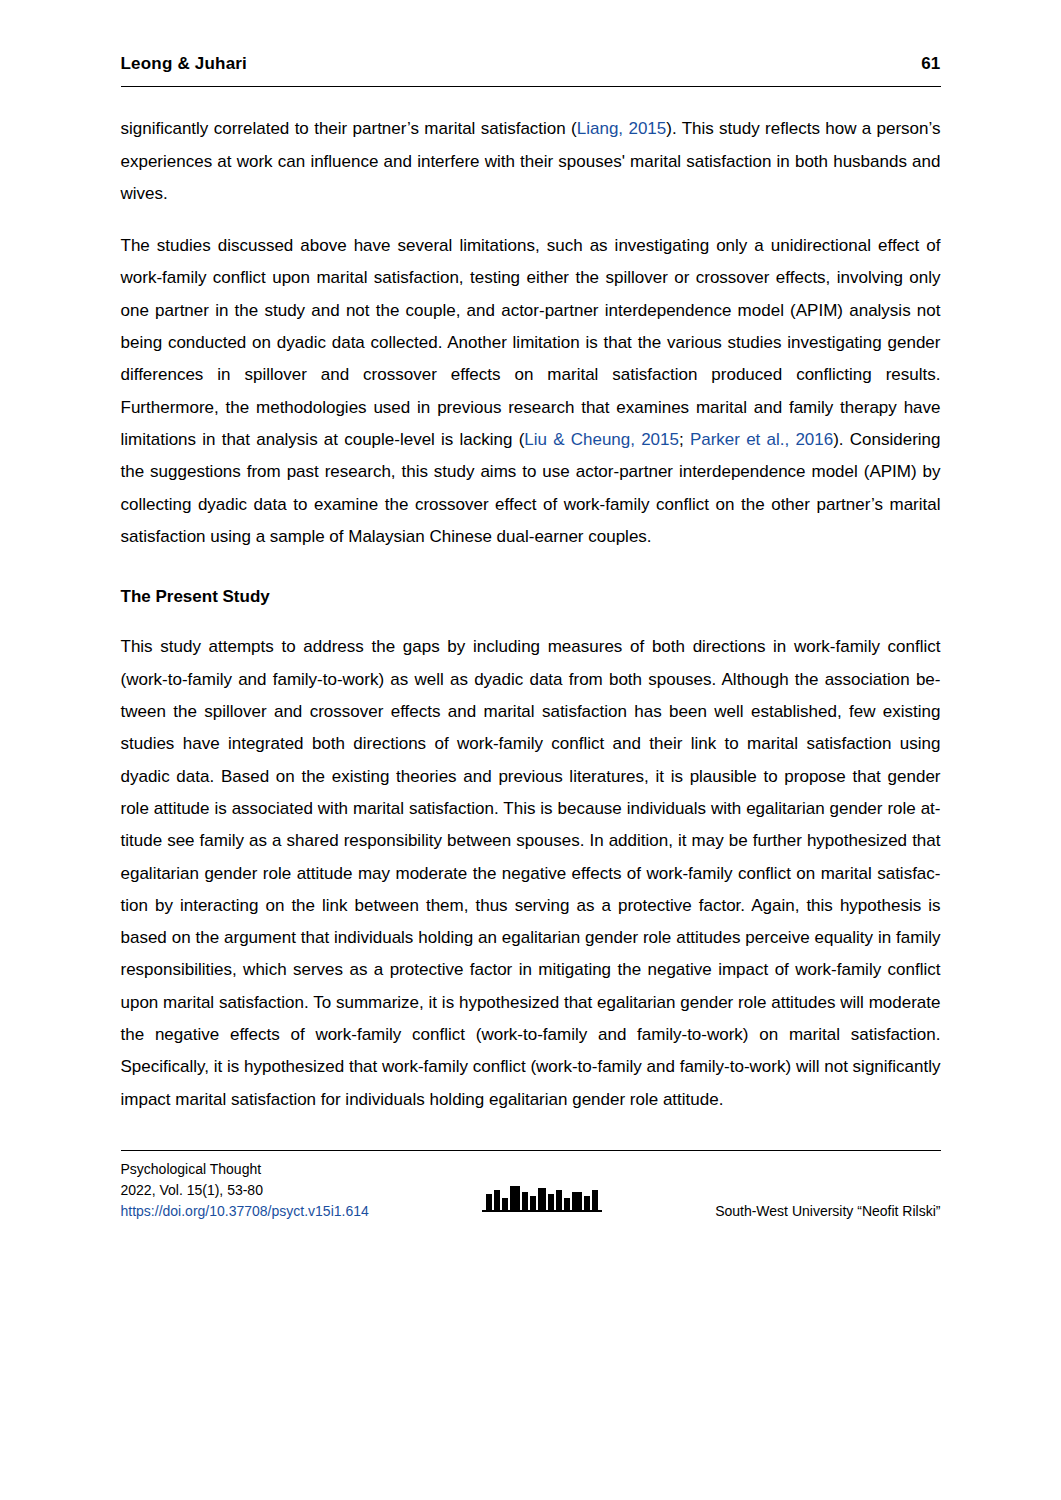Leong & Juhari 61
significantly correlated to their partner’s marital satisfaction (Liang, 2015). This study reflects how a person’s experiences at work can influence and interfere with their spouses' marital satisfaction in both husbands and wives.
The studies discussed above have several limitations, such as investigating only a unidirectional effect of work-family conflict upon marital satisfaction, testing either the spillover or crossover effects, involving only one partner in the study and not the couple, and actor-partner interdependence model (APIM) analysis not being conducted on dyadic data collected. Another limitation is that the various studies investigating gender differences in spillover and crossover effects on marital satisfaction produced conflicting results. Furthermore, the methodologies used in previous research that examines marital and family therapy have limitations in that analysis at couple-level is lacking (Liu & Cheung, 2015; Parker et al., 2016). Considering the suggestions from past research, this study aims to use actor-partner interdependence model (APIM) by collecting dyadic data to examine the crossover effect of work-family conflict on the other partner’s marital satisfaction using a sample of Malaysian Chinese dual-earner couples.
The Present Study
This study attempts to address the gaps by including measures of both directions in work-family conflict (work-to-family and family-to-work) as well as dyadic data from both spouses. Although the association between the spillover and crossover effects and marital satisfaction has been well established, few existing studies have integrated both directions of work-family conflict and their link to marital satisfaction using dyadic data. Based on the existing theories and previous literatures, it is plausible to propose that gender role attitude is associated with marital satisfaction. This is because individuals with egalitarian gender role attitude see family as a shared responsibility between spouses. In addition, it may be further hypothesized that egalitarian gender role attitude may moderate the negative effects of work-family conflict on marital satisfaction by interacting on the link between them, thus serving as a protective factor. Again, this hypothesis is based on the argument that individuals holding an egalitarian gender role attitudes perceive equality in family responsibilities, which serves as a protective factor in mitigating the negative impact of work-family conflict upon marital satisfaction. To summarize, it is hypothesized that egalitarian gender role attitudes will moderate the negative effects of work-family conflict (work-to-family and family-to-work) on marital satisfaction. Specifically, it is hypothesized that work-family conflict (work-to-family and family-to-work) will not significantly impact marital satisfaction for individuals holding egalitarian gender role attitude.
Psychological Thought
2022, Vol. 15(1), 53-80
https://doi.org/10.37708/psyct.v15i1.614
South-West University “Neofit Rilski”